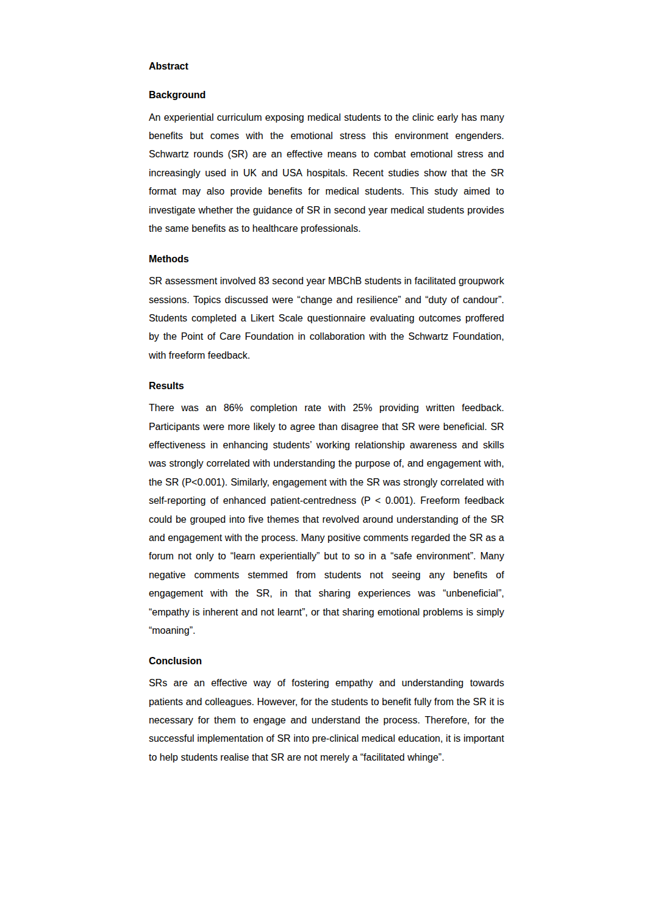Abstract
Background
An experiential curriculum exposing medical students to the clinic early has many benefits but comes with the emotional stress this environment engenders. Schwartz rounds (SR) are an effective means to combat emotional stress and increasingly used in UK and USA hospitals. Recent studies show that the SR format may also provide benefits for medical students. This study aimed to investigate whether the guidance of SR in second year medical students provides the same benefits as to healthcare professionals.
Methods
SR assessment involved 83 second year MBChB students in facilitated groupwork sessions. Topics discussed were “change and resilience” and “duty of candour”. Students completed a Likert Scale questionnaire evaluating outcomes proffered by the Point of Care Foundation in collaboration with the Schwartz Foundation, with freeform feedback.
Results
There was an 86% completion rate with 25% providing written feedback. Participants were more likely to agree than disagree that SR were beneficial. SR effectiveness in enhancing students’ working relationship awareness and skills was strongly correlated with understanding the purpose of, and engagement with, the SR (P<0.001). Similarly, engagement with the SR was strongly correlated with self-reporting of enhanced patient-centredness (P < 0.001). Freeform feedback could be grouped into five themes that revolved around understanding of the SR and engagement with the process. Many positive comments regarded the SR as a forum not only to “learn experientially” but to so in a “safe environment”. Many negative comments stemmed from students not seeing any benefits of engagement with the SR, in that sharing experiences was “unbeneficial”, “empathy is inherent and not learnt”, or that sharing emotional problems is simply “moaning”.
Conclusion
SRs are an effective way of fostering empathy and understanding towards patients and colleagues. However, for the students to benefit fully from the SR it is necessary for them to engage and understand the process. Therefore, for the successful implementation of SR into pre-clinical medical education, it is important to help students realise that SR are not merely a “facilitated whinge”.